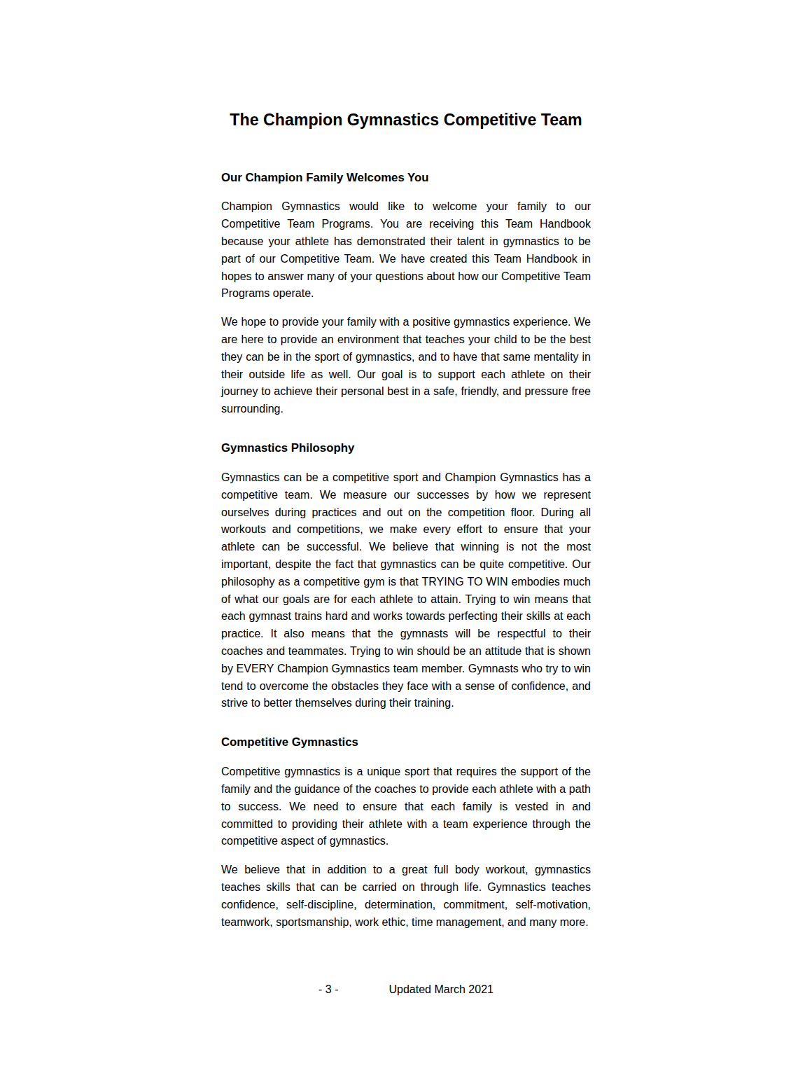The Champion Gymnastics Competitive Team
Our Champion Family Welcomes You
Champion Gymnastics would like to welcome your family to our Competitive Team Programs. You are receiving this Team Handbook because your athlete has demonstrated their talent in gymnastics to be part of our Competitive Team. We have created this Team Handbook in hopes to answer many of your questions about how our Competitive Team Programs operate.
We hope to provide your family with a positive gymnastics experience. We are here to provide an environment that teaches your child to be the best they can be in the sport of gymnastics, and to have that same mentality in their outside life as well. Our goal is to support each athlete on their journey to achieve their personal best in a safe, friendly, and pressure free surrounding.
Gymnastics Philosophy
Gymnastics can be a competitive sport and Champion Gymnastics has a competitive team. We measure our successes by how we represent ourselves during practices and out on the competition floor. During all workouts and competitions, we make every effort to ensure that your athlete can be successful. We believe that winning is not the most important, despite the fact that gymnastics can be quite competitive. Our philosophy as a competitive gym is that TRYING TO WIN embodies much of what our goals are for each athlete to attain. Trying to win means that each gymnast trains hard and works towards perfecting their skills at each practice. It also means that the gymnasts will be respectful to their coaches and teammates. Trying to win should be an attitude that is shown by EVERY Champion Gymnastics team member. Gymnasts who try to win tend to overcome the obstacles they face with a sense of confidence, and strive to better themselves during their training.
Competitive Gymnastics
Competitive gymnastics is a unique sport that requires the support of the family and the guidance of the coaches to provide each athlete with a path to success. We need to ensure that each family is vested in and committed to providing their athlete with a team experience through the competitive aspect of gymnastics.
We believe that in addition to a great full body workout, gymnastics teaches skills that can be carried on through life. Gymnastics teaches confidence, self-discipline, determination, commitment, self-motivation, teamwork, sportsmanship, work ethic, time management, and many more.
- 3 - Updated March 2021